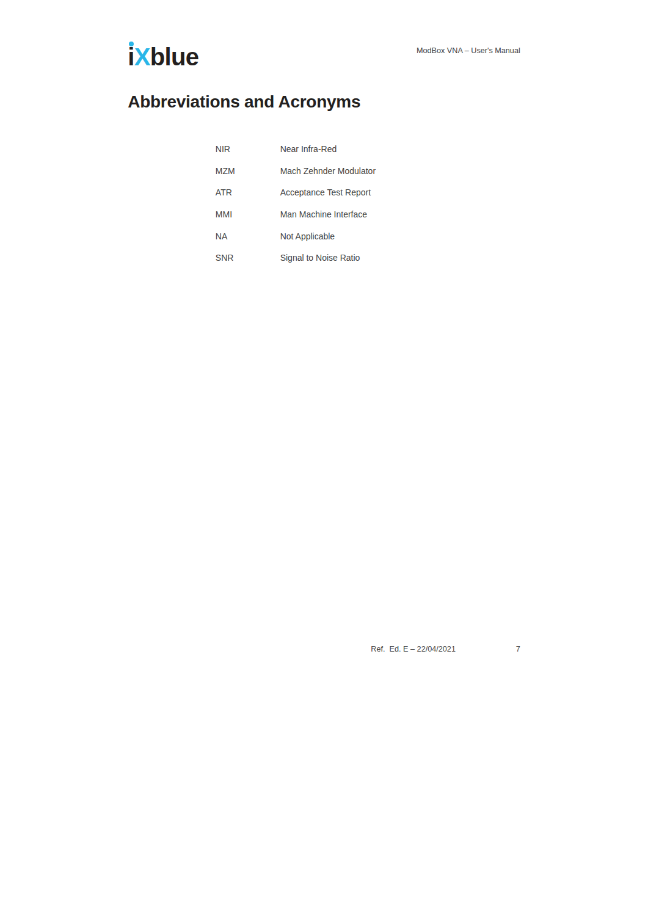iXblue
ModBox VNA – User's Manual
Abbreviations and Acronyms
| NIR | Near Infra-Red |
| MZM | Mach Zehnder Modulator |
| ATR | Acceptance Test Report |
| MMI | Man Machine Interface |
| NA | Not Applicable |
| SNR | Signal to Noise Ratio |
Ref. Ed. E – 22/04/2021
7